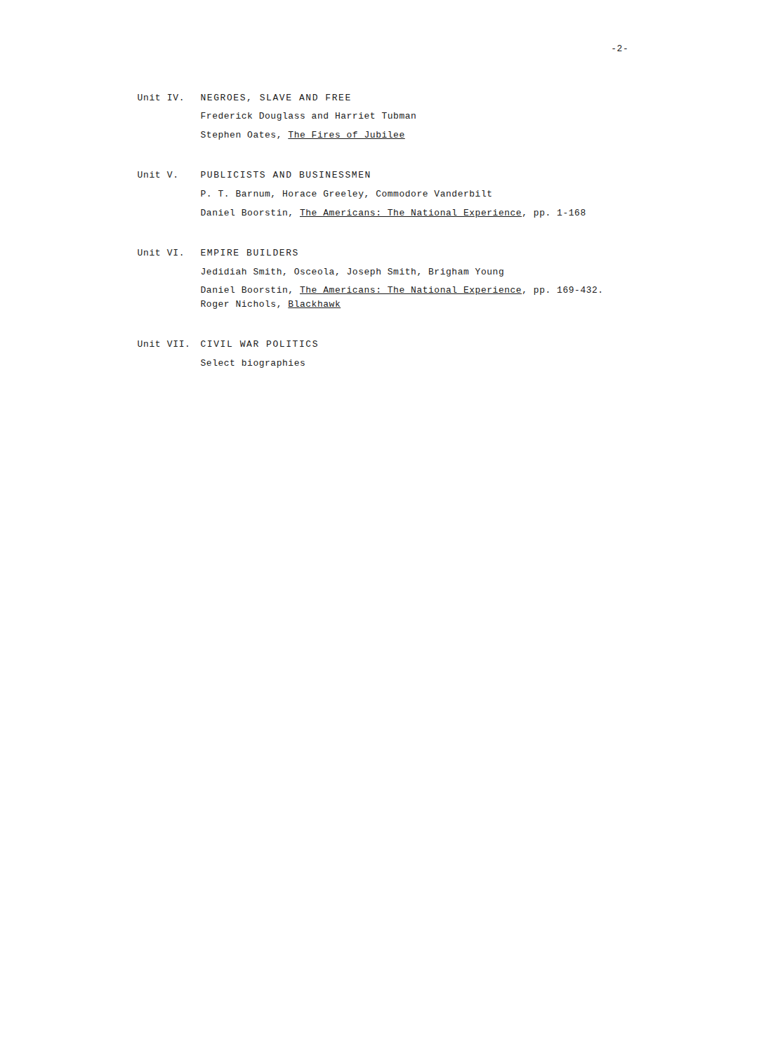-2-
Unit IV. NEGROES, SLAVE AND FREE
Frederick Douglass and Harriet Tubman
Stephen Oates, The Fires of Jubilee
Unit V. PUBLICISTS AND BUSINESSMEN
P. T. Barnum, Horace Greeley, Commodore Vanderbilt
Daniel Boorstin, The Americans: The National Experience, pp. 1-168
Unit VI. EMPIRE BUILDERS
Jedidiah Smith, Osceola, Joseph Smith, Brigham Young
Daniel Boorstin, The Americans: The National Experience, pp. 169-432.
Roger Nichols, Blackhawk
Unit VII. CIVIL WAR POLITICS
Select biographies